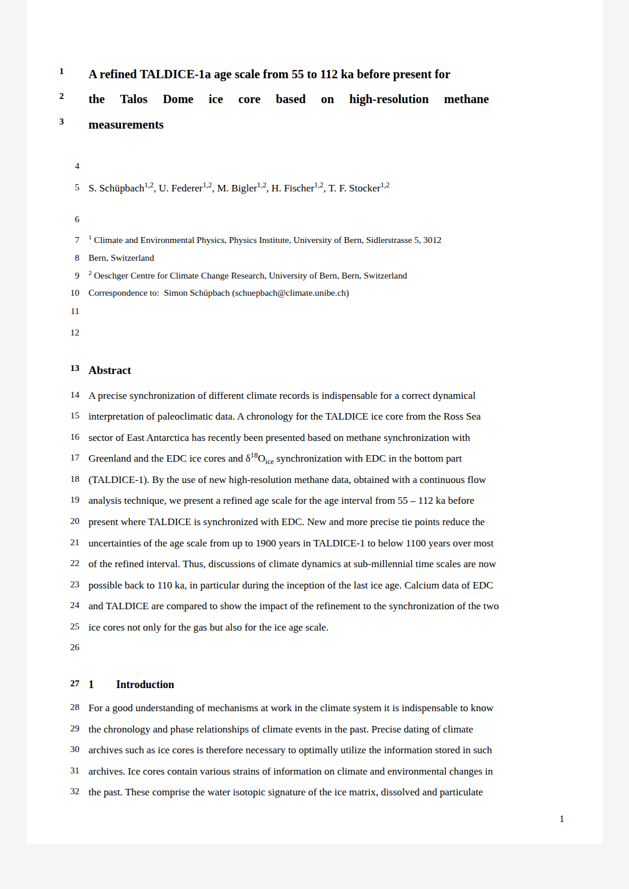A refined TALDICE-1a age scale from 55 to 112 ka before present for the Talos Dome ice core based on high-resolution methane measurements
S. Schüpbach1,2, U. Federer1,2, M. Bigler1,2, H. Fischer1,2, T. F. Stocker1,2
1 Climate and Environmental Physics, Physics Institute, University of Bern, Sidlerstrasse 5, 3012
Bern, Switzerland
2 Oeschger Centre for Climate Change Research, University of Bern, Bern, Switzerland
Correspondence to: Simon Schüpbach (schuepbach@climate.unibe.ch)
Abstract
A precise synchronization of different climate records is indispensable for a correct dynamical
interpretation of paleoclimatic data. A chronology for the TALDICE ice core from the Ross Sea
sector of East Antarctica has recently been presented based on methane synchronization with
Greenland and the EDC ice cores and δ18Oice synchronization with EDC in the bottom part
(TALDICE-1). By the use of new high-resolution methane data, obtained with a continuous flow
analysis technique, we present a refined age scale for the age interval from 55 – 112 ka before
present where TALDICE is synchronized with EDC. New and more precise tie points reduce the
uncertainties of the age scale from up to 1900 years in TALDICE-1 to below 1100 years over most
of the refined interval. Thus, discussions of climate dynamics at sub-millennial time scales are now
possible back to 110 ka, in particular during the inception of the last ice age. Calcium data of EDC
and TALDICE are compared to show the impact of the refinement to the synchronization of the two
ice cores not only for the gas but also for the ice age scale.
1 Introduction
For a good understanding of mechanisms at work in the climate system it is indispensable to know
the chronology and phase relationships of climate events in the past. Precise dating of climate
archives such as ice cores is therefore necessary to optimally utilize the information stored in such
archives. Ice cores contain various strains of information on climate and environmental changes in
the past. These comprise the water isotopic signature of the ice matrix, dissolved and particulate
1